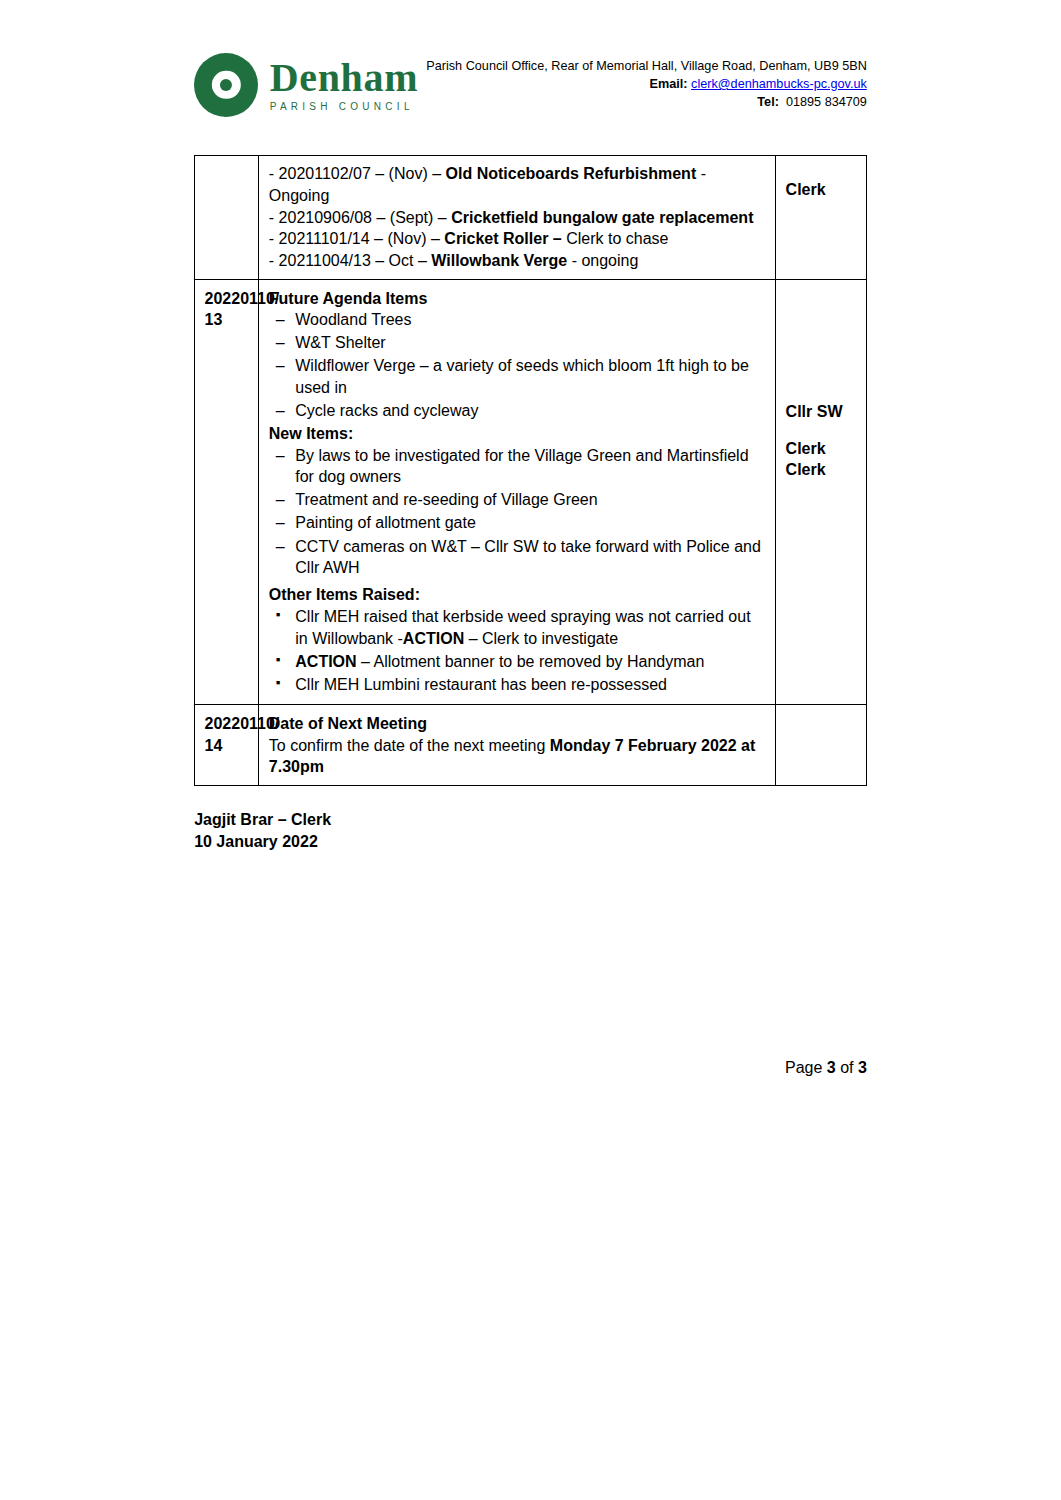Denham
PARISH COUNCIL
Parish Council Office, Rear of Memorial Hall, Village Road, Denham, UB9 5BN
Email: clerk@denhambucks-pc.gov.uk
Tel: 01895 834709
| | - 20201102/07 – (Nov) – Old Noticeboards Refurbishment - Ongoing - 20210906/08 – (Sept) – Cricketfield bungalow gate replacement - 20211101/14 – (Nov) – Cricket Roller – Clerk to chase - 20211004/13 – Oct – Willowbank Verge - ongoing | Clerk |
| 20220110/ 13 | Future Agenda Items Woodland Trees W&T Shelter Wildflower Verge – a variety of seeds which bloom 1ft high to be used in Cycle racks and cycleway New Items: By laws to be investigated for the Village Green and Martinsfield for dog owners Treatment and re-seeding of Village Green Painting of allotment gate CCTV cameras on W&T – Cllr SW to take forward with Police and Cllr AWH Other Items Raised: Cllr MEH raised that kerbside weed spraying was not carried out in Willowbank - ACTION – Clerk to investigate ACTION – Allotment banner to be removed by Handyman Cllr MEH Lumbini restaurant has been re-possessed | Cllr SW Clerk Clerk |
| 20220110/ 14 | Date of Next Meeting To confirm the date of the next meeting Monday 7 February 2022 at 7.30pm | |
Jagjit Brar – Clerk
10 January 2022
Page 3 of 3